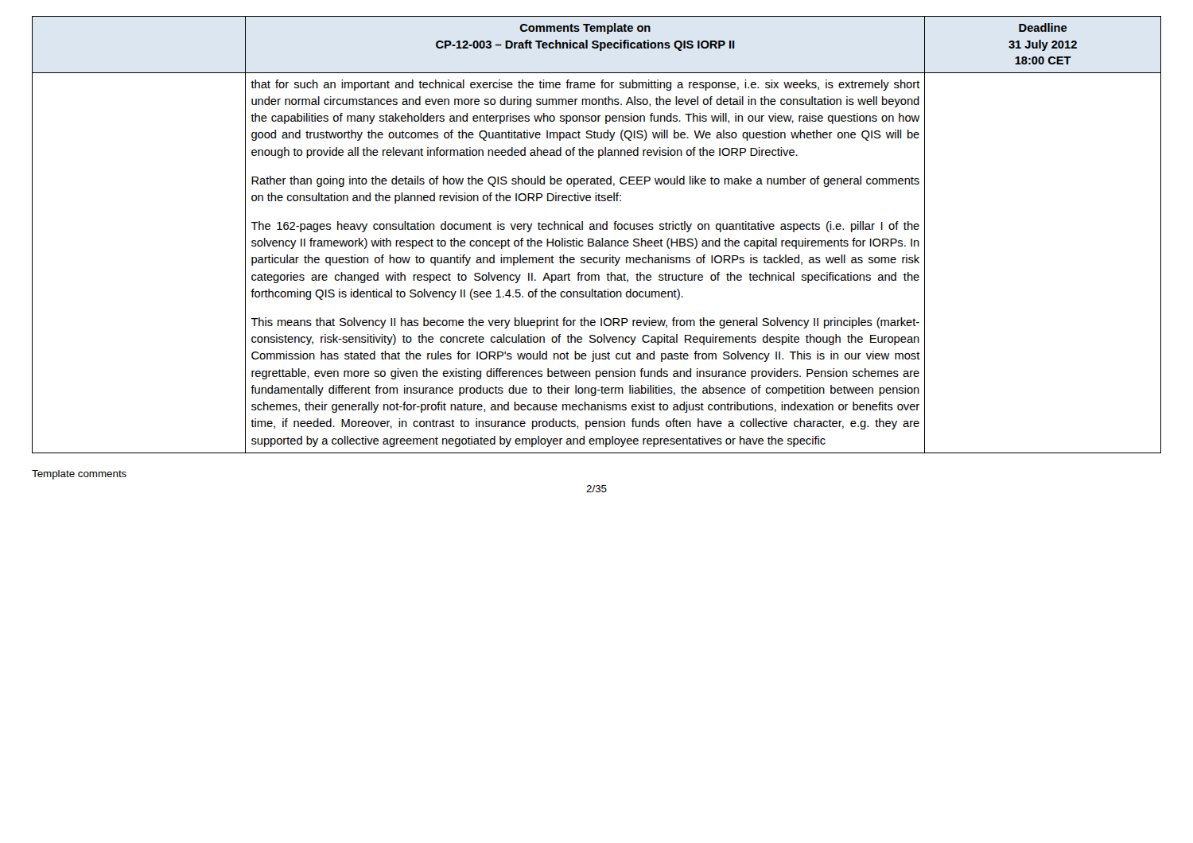| | Comments Template on CP-12-003 – Draft Technical Specifications QIS IORP II | Deadline 31 July 2012 18:00 CET |
| | that for such an important and technical exercise the time frame for submitting a response, i.e. six weeks, is extremely short under normal circumstances and even more so during summer months. Also, the level of detail in the consultation is well beyond the capabilities of many stakeholders and enterprises who sponsor pension funds. This will, in our view, raise questions on how good and trustworthy the outcomes of the Quantitative Impact Study (QIS) will be. We also question whether one QIS will be enough to provide all the relevant information needed ahead of the planned revision of the IORP Directive. Rather than going into the details of how the QIS should be operated, CEEP would like to make a number of general comments on the consultation and the planned revision of the IORP Directive itself: The 162-pages heavy consultation document is very technical and focuses strictly on quantitative aspects (i.e. pillar I of the solvency II framework) with respect to the concept of the Holistic Balance Sheet (HBS) and the capital requirements for IORPs. In particular the question of how to quantify and implement the security mechanisms of IORPs is tackled, as well as some risk categories are changed with respect to Solvency II. Apart from that, the structure of the technical specifications and the forthcoming QIS is identical to Solvency II (see 1.4.5. of the consultation document). This means that Solvency II has become the very blueprint for the IORP review, from the general Solvency II principles (market-consistency, risk-sensitivity) to the concrete calculation of the Solvency Capital Requirements despite though the European Commission has stated that the rules for IORP's would not be just cut and paste from Solvency II. This is in our view most regrettable, even more so given the existing differences between pension funds and insurance providers. Pension schemes are fundamentally different from insurance products due to their long-term liabilities, the absence of competition between pension schemes, their generally not-for-profit nature, and because mechanisms exist to adjust contributions, indexation or benefits over time, if needed. Moreover, in contrast to insurance products, pension funds often have a collective character, e.g. they are supported by a collective agreement negotiated by employer and employee representatives or have the specific | |
Template comments
2/35